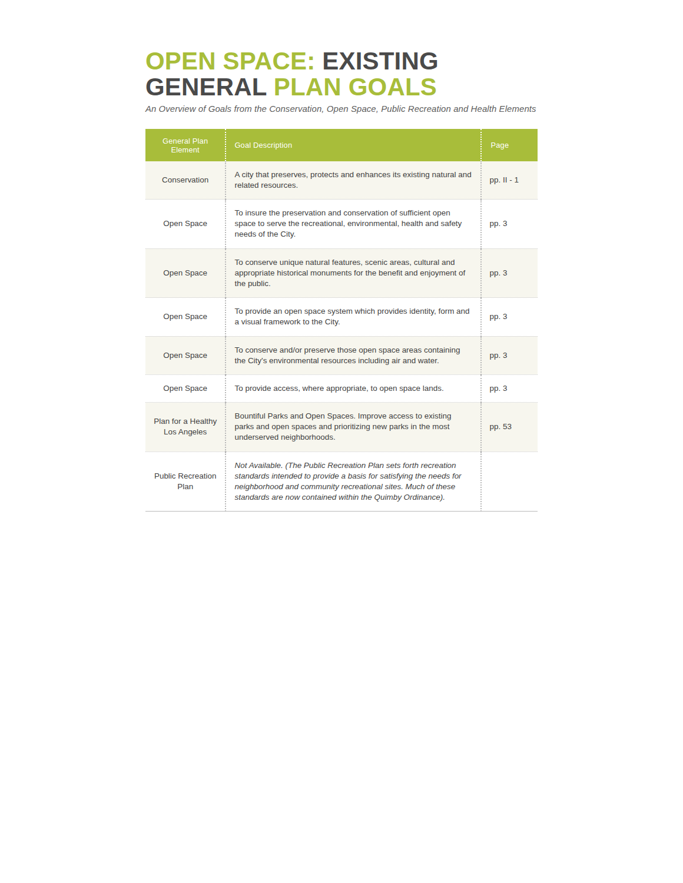Open Space: Existing General Plan Goals
An Overview of Goals from the Conservation, Open Space, Public Recreation and Health Elements
| General Plan Element | Goal Description | Page |
| --- | --- | --- |
| Conservation | A city that preserves, protects and enhances its existing natural and related resources. | pp. II - 1 |
| Open Space | To insure the preservation and conservation of sufficient open space to serve the recreational, environmental, health and safety needs of the City. | pp. 3 |
| Open Space | To conserve unique natural features, scenic areas, cultural and appropriate historical monuments for the benefit and enjoyment of the public. | pp. 3 |
| Open Space | To provide an open space system which provides identity, form and a visual framework to the City. | pp. 3 |
| Open Space | To conserve and/or preserve those open space areas containing the City's environmental resources including air and water. | pp. 3 |
| Open Space | To provide access, where appropriate, to open space lands. | pp. 3 |
| Plan for a Healthy Los Angeles | Bountiful Parks and Open Spaces. Improve access to existing parks and open spaces and prioritizing new parks in the most underserved neighborhoods. | pp. 53 |
| Public Recreation Plan | Not Available. (The Public Recreation Plan sets forth recreation standards intended to provide a basis for satisfying the needs for neighborhood and community recreational sites. Much of these standards are now contained within the Quimby Ordinance). | |